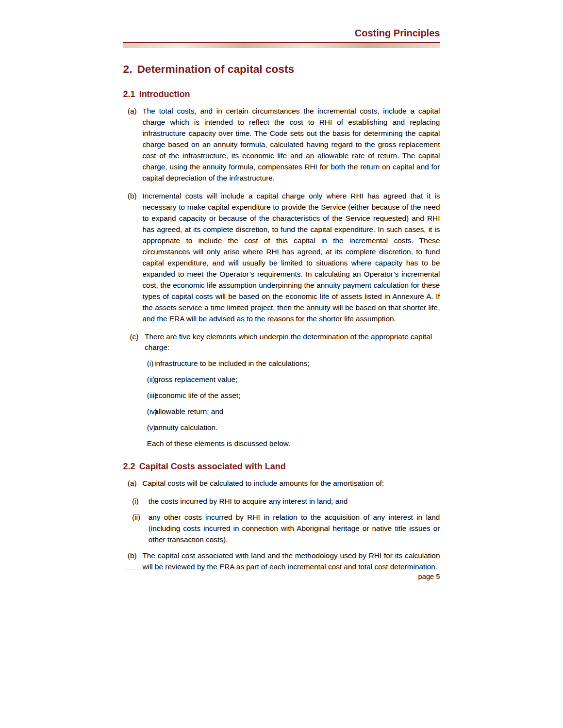Costing Principles
2. Determination of capital costs
2.1 Introduction
(a)
The total costs, and in certain circumstances the incremental costs, include a capital charge which is intended to reflect the cost to RHI of establishing and replacing infrastructure capacity over time. The Code sets out the basis for determining the capital charge based on an annuity formula, calculated having regard to the gross replacement cost of the infrastructure, its economic life and an allowable rate of return. The capital charge, using the annuity formula, compensates RHI for both the return on capital and for capital depreciation of the infrastructure.
(b)
Incremental costs will include a capital charge only where RHI has agreed that it is necessary to make capital expenditure to provide the Service (either because of the need to expand capacity or because of the characteristics of the Service requested) and RHI has agreed, at its complete discretion, to fund the capital expenditure. In such cases, it is appropriate to include the cost of this capital in the incremental costs. These circumstances will only arise where RHI has agreed, at its complete discretion, to fund capital expenditure, and will usually be limited to situations where capacity has to be expanded to meet the Operator’s requirements. In calculating an Operator’s incremental cost, the economic life assumption underpinning the annuity payment calculation for these types of capital costs will be based on the economic life of assets listed in Annexure A. If the assets service a time limited project, then the annuity will be based on that shorter life, and the ERA will be advised as to the reasons for the shorter life assumption.
(c)
There are five key elements which underpin the determination of the appropriate capital charge:
(i) infrastructure to be included in the calculations;
(ii) gross replacement value;
(iii) economic life of the asset;
(iv) allowable return; and
(v) annuity calculation.
Each of these elements is discussed below.
2.2 Capital Costs associated with Land
(a)
Capital costs will be calculated to include amounts for the amortisation of:
(i) the costs incurred by RHI to acquire any interest in land; and
(ii) any other costs incurred by RHI in relation to the acquisition of any interest in land (including costs incurred in connection with Aboriginal heritage or native title issues or other transaction costs).
(b)
The capital cost associated with land and the methodology used by RHI for its calculation will be reviewed by the ERA as part of each incremental cost and total cost determination.
page 5